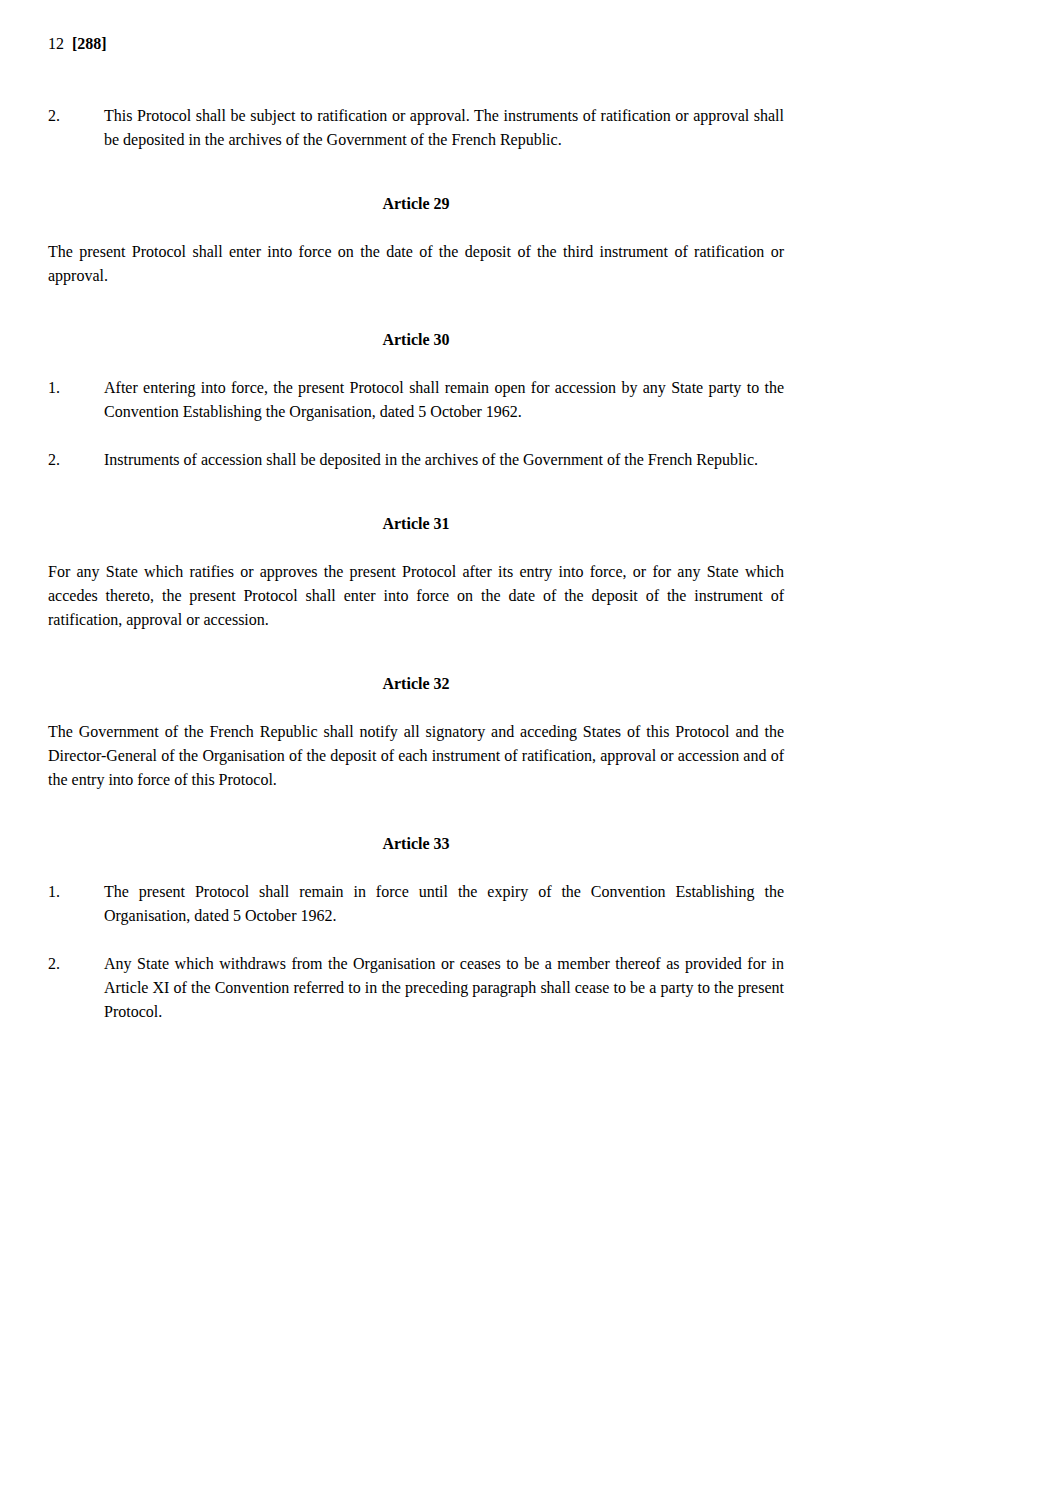12[288]
2. This Protocol shall be subject to ratification or approval. The instruments of ratification or approval shall be deposited in the archives of the Government of the French Republic.
Article 29
The present Protocol shall enter into force on the date of the deposit of the third instrument of ratification or approval.
Article 30
1. After entering into force, the present Protocol shall remain open for accession by any State party to the Convention Establishing the Organisation, dated 5 October 1962.
2. Instruments of accession shall be deposited in the archives of the Government of the French Republic.
Article 31
For any State which ratifies or approves the present Protocol after its entry into force, or for any State which accedes thereto, the present Protocol shall enter into force on the date of the deposit of the instrument of ratification, approval or accession.
Article 32
The Government of the French Republic shall notify all signatory and acceding States of this Protocol and the Director-General of the Organisation of the deposit of each instrument of ratification, approval or accession and of the entry into force of this Protocol.
Article 33
1. The present Protocol shall remain in force until the expiry of the Convention Establishing the Organisation, dated 5 October 1962.
2. Any State which withdraws from the Organisation or ceases to be a member thereof as provided for in Article XI of the Convention referred to in the preceding paragraph shall cease to be a party to the present Protocol.